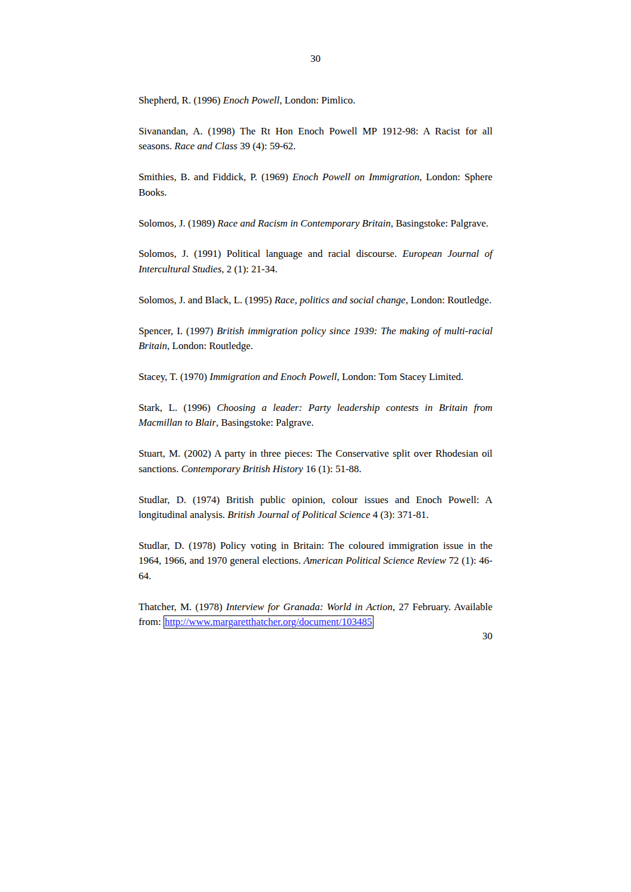30
Shepherd, R. (1996) Enoch Powell, London: Pimlico.
Sivanandan, A. (1998) The Rt Hon Enoch Powell MP 1912-98: A Racist for all seasons. Race and Class 39 (4): 59-62.
Smithies, B. and Fiddick, P. (1969) Enoch Powell on Immigration, London: Sphere Books.
Solomos, J. (1989) Race and Racism in Contemporary Britain, Basingstoke: Palgrave.
Solomos, J. (1991) Political language and racial discourse. European Journal of Intercultural Studies, 2 (1): 21-34.
Solomos, J. and Black, L. (1995) Race, politics and social change, London: Routledge.
Spencer, I. (1997) British immigration policy since 1939: The making of multi-racial Britain, London: Routledge.
Stacey, T. (1970) Immigration and Enoch Powell, London: Tom Stacey Limited.
Stark, L. (1996) Choosing a leader: Party leadership contests in Britain from Macmillan to Blair, Basingstoke: Palgrave.
Stuart, M. (2002) A party in three pieces: The Conservative split over Rhodesian oil sanctions. Contemporary British History 16 (1): 51-88.
Studlar, D. (1974) British public opinion, colour issues and Enoch Powell: A longitudinal analysis. British Journal of Political Science 4 (3): 371-81.
Studlar, D. (1978) Policy voting in Britain: The coloured immigration issue in the 1964, 1966, and 1970 general elections. American Political Science Review 72 (1): 46-64.
Thatcher, M. (1978) Interview for Granada: World in Action, 27 February. Available from: http://www.margaretthatcher.org/document/103485
30